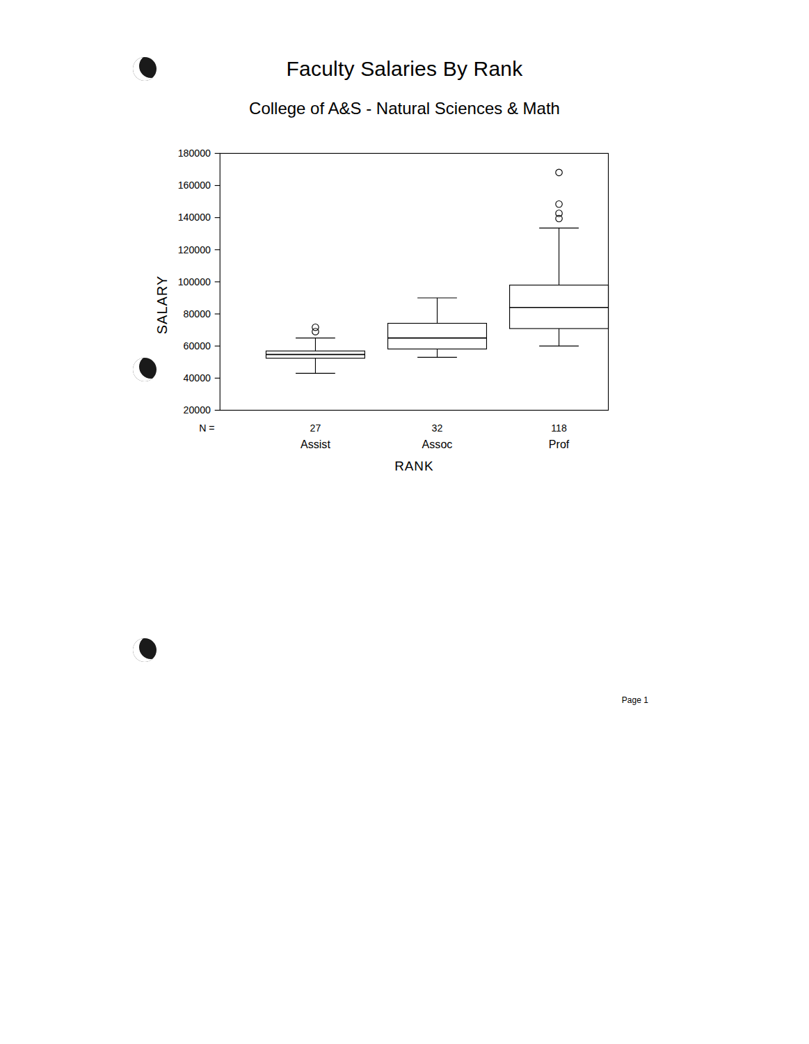Faculty Salaries By Rank
College of A&S - Natural Sciences & Math
SALARY
180000 160000 140000 120000 100000 80000 60000 40000 20000 N = 27 32 118 Assist Assoc Prof RANK
Page 1